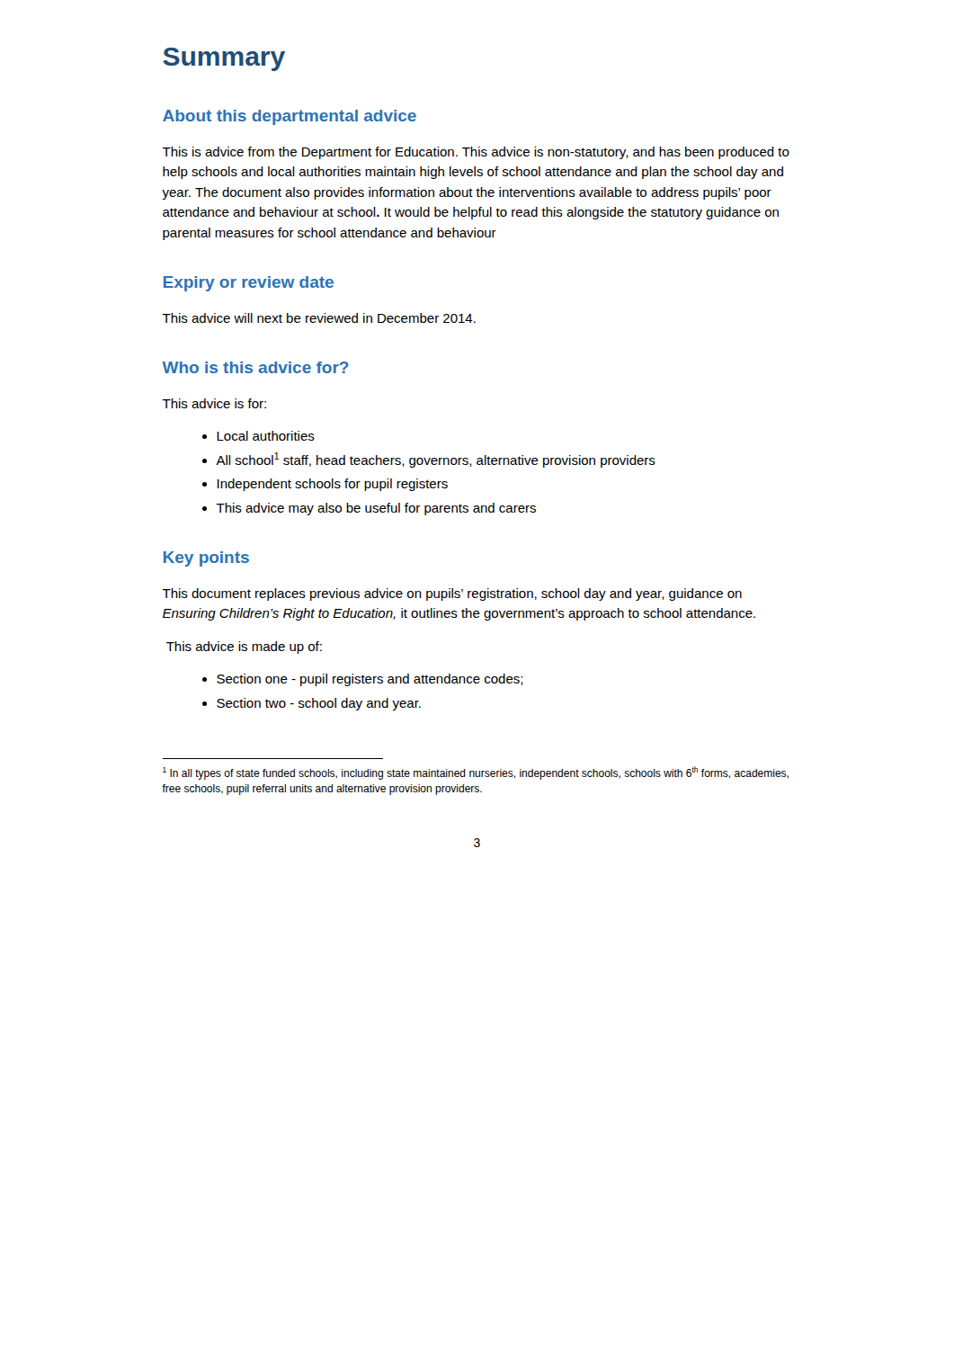Summary
About this departmental advice
This is advice from the Department for Education. This advice is non-statutory, and has been produced to help schools and local authorities maintain high levels of school attendance and plan the school day and year. The document also provides information about the interventions available to address pupils’ poor attendance and behaviour at school. It would be helpful to read this alongside the statutory guidance on parental measures for school attendance and behaviour
Expiry or review date
This advice will next be reviewed in December 2014.
Who is this advice for?
This advice is for:
Local authorities
All school1 staff, head teachers, governors, alternative provision providers
Independent schools for pupil registers
This advice may also be useful for parents and carers
Key points
This document replaces previous advice on pupils’ registration, school day and year, guidance on Ensuring Children’s Right to Education, it outlines the government’s approach to school attendance.
This advice is made up of:
Section one - pupil registers and attendance codes;
Section two - school day and year.
1 In all types of state funded schools, including state maintained nurseries, independent schools, schools with 6th forms, academies, free schools, pupil referral units and alternative provision providers.
3